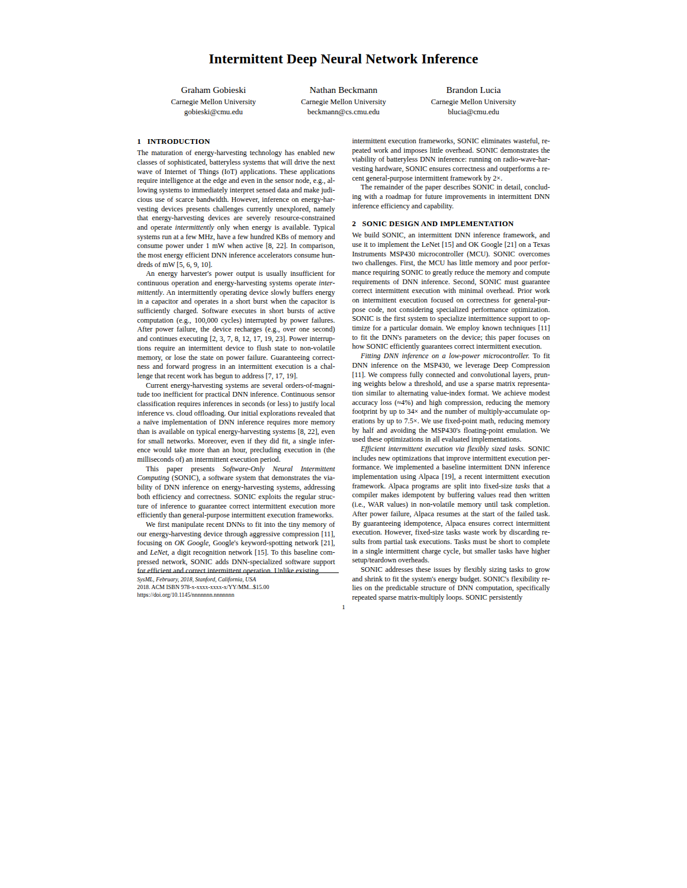Intermittent Deep Neural Network Inference
Graham Gobieski
Carnegie Mellon University
gobieski@cmu.edu
Nathan Beckmann
Carnegie Mellon University
beckmann@cs.cmu.edu
Brandon Lucia
Carnegie Mellon University
blucia@cmu.edu
1 INTRODUCTION
The maturation of energy-harvesting technology has enabled new classes of sophisticated, batteryless systems that will drive the next wave of Internet of Things (IoT) applications. These applications require intelligence at the edge and even in the sensor node, e.g., allowing systems to immediately interpret sensed data and make judicious use of scarce bandwidth. However, inference on energy-harvesting devices presents challenges currently unexplored, namely that energy-harvesting devices are severely resource-constrained and operate intermittently only when energy is available. Typical systems run at a few MHz, have a few hundred KBs of memory and consume power under 1 mW when active [8, 22]. In comparison, the most energy efficient DNN inference accelerators consume hundreds of mW [5, 6, 9, 10].
An energy harvester's power output is usually insufficient for continuous operation and energy-harvesting systems operate intermittently. An intermittently operating device slowly buffers energy in a capacitor and operates in a short burst when the capacitor is sufficiently charged. Software executes in short bursts of active computation (e.g., 100,000 cycles) interrupted by power failures. After power failure, the device recharges (e.g., over one second) and continues executing [2, 3, 7, 8, 12, 17, 19, 23]. Power interruptions require an intermittent device to flush state to non-volatile memory, or lose the state on power failure. Guaranteeing correctness and forward progress in an intermittent execution is a challenge that recent work has begun to address [7, 17, 19].
Current energy-harvesting systems are several orders-of-magnitude too inefficient for practical DNN inference. Continuous sensor classification requires inferences in seconds (or less) to justify local inference vs. cloud offloading. Our initial explorations revealed that a naïve implementation of DNN inference requires more memory than is available on typical energy-harvesting systems [8, 22], even for small networks. Moreover, even if they did fit, a single inference would take more than an hour, precluding execution in (the milliseconds of) an intermittent execution period.
This paper presents Software-Only Neural Intermittent Computing (SONIC), a software system that demonstrates the viability of DNN inference on energy-harvesting systems, addressing both efficiency and correctness. SONIC exploits the regular structure of inference to guarantee correct intermittent execution more efficiently than general-purpose intermittent execution frameworks.
We first manipulate recent DNNs to fit into the tiny memory of our energy-harvesting device through aggressive compression [11], focusing on OK Google, Google's keyword-spotting network [21], and LeNet, a digit recognition network [15]. To this baseline compressed network, SONIC adds DNN-specialized software support for efficient and correct intermittent operation. Unlike existing
intermittent execution frameworks, SONIC eliminates wasteful, repeated work and imposes little overhead. SONIC demonstrates the viability of batteryless DNN inference: running on radio-wave-harvesting hardware, SONIC ensures correctness and outperforms a recent general-purpose intermittent framework by 2×.
The remainder of the paper describes SONIC in detail, concluding with a roadmap for future improvements in intermittent DNN inference efficiency and capability.
2 SONIC DESIGN AND IMPLEMENTATION
We build SONIC, an intermittent DNN inference framework, and use it to implement the LeNet [15] and OK Google [21] on a Texas Instruments MSP430 microcontroller (MCU). SONIC overcomes two challenges. First, the MCU has little memory and poor performance requiring SONIC to greatly reduce the memory and compute requirements of DNN inference. Second, SONIC must guarantee correct intermittent execution with minimal overhead. Prior work on intermittent execution focused on correctness for general-purpose code, not considering specialized performance optimization. SONIC is the first system to specialize intermittence support to optimize for a particular domain. We employ known techniques [11] to fit the DNN's parameters on the device; this paper focuses on how SONIC efficiently guarantees correct intermittent execution.
Fitting DNN inference on a low-power microcontroller. To fit DNN inference on the MSP430, we leverage Deep Compression [11]. We compress fully connected and convolutional layers, pruning weights below a threshold, and use a sparse matrix representation similar to alternating value-index format. We achieve modest accuracy loss (≈4%) and high compression, reducing the memory footprint by up to 34× and the number of multiply-accumulate operations by up to 7.5×. We use fixed-point math, reducing memory by half and avoiding the MSP430's floating-point emulation. We used these optimizations in all evaluated implementations.
Efficient intermittent execution via flexibly sized tasks. SONIC includes new optimizations that improve intermittent execution performance. We implemented a baseline intermittent DNN inference implementation using Alpaca [19], a recent intermittent execution framework. Alpaca programs are split into fixed-size tasks that a compiler makes idempotent by buffering values read then written (i.e., WAR values) in non-volatile memory until task completion. After power failure, Alpaca resumes at the start of the failed task. By guaranteeing idempotence, Alpaca ensures correct intermittent execution. However, fixed-size tasks waste work by discarding results from partial task executions. Tasks must be short to complete in a single intermittent charge cycle, but smaller tasks have higher setup/teardown overheads.
SONIC addresses these issues by flexibly sizing tasks to grow and shrink to fit the system's energy budget. SONIC's flexibility relies on the predictable structure of DNN computation, specifically repeated sparse matrix-multiply loops. SONIC persistently
SysML, February, 2018, Stanford, California, USA
2018. ACM ISBN 978-x-xxxx-xxxx-x/YY/MM...$15.00
https://doi.org/10.1145/nnnnnnn.nnnnnnn
1